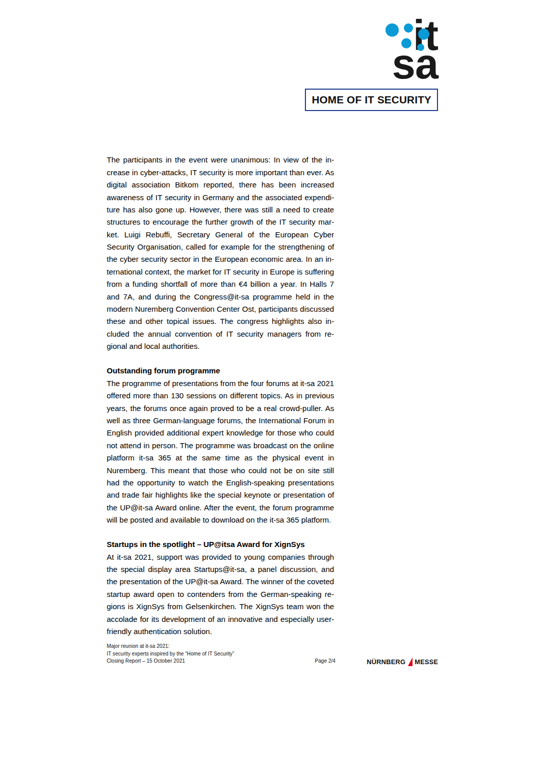it sa
HOME OF IT SECURITY
The participants in the event were unanimous: In view of the increase in cyber-attacks, IT security is more important than ever. As digital association Bitkom reported, there has been increased awareness of IT security in Germany and the associated expenditure has also gone up. However, there was still a need to create structures to encourage the further growth of the IT security market. Luigi Rebuffi, Secretary General of the European Cyber Security Organisation, called for example for the strengthening of the cyber security sector in the European economic area. In an international context, the market for IT security in Europe is suffering from a funding shortfall of more than €4 billion a year. In Halls 7 and 7A, and during the Congress@it-sa programme held in the modern Nuremberg Convention Center Ost, participants discussed these and other topical issues. The congress highlights also included the annual convention of IT security managers from regional and local authorities.
Outstanding forum programme
The programme of presentations from the four forums at it-sa 2021 offered more than 130 sessions on different topics. As in previous years, the forums once again proved to be a real crowd-puller. As well as three German-language forums, the International Forum in English provided additional expert knowledge for those who could not attend in person. The programme was broadcast on the online platform it-sa 365 at the same time as the physical event in Nuremberg. This meant that those who could not be on site still had the opportunity to watch the English-speaking presentations and trade fair highlights like the special keynote or presentation of the UP@it-sa Award online. After the event, the forum programme will be posted and available to download on the it-sa 365 platform.
Startups in the spotlight – UP@itsa Award for XignSys
At it-sa 2021, support was provided to young companies through the special display area Startups@it-sa, a panel discussion, and the presentation of the UP@it-sa Award. The winner of the coveted startup award open to contenders from the German-speaking regions is XignSys from Gelsenkirchen. The XignSys team won the accolade for its development of an innovative and especially user-friendly authentication solution.
Major reunion at it-sa 2021:
IT security experts inspired by the “Home of IT Security”
Closing Report – 15 October 2021
Page 2/4
NÜRNBERG MESSE